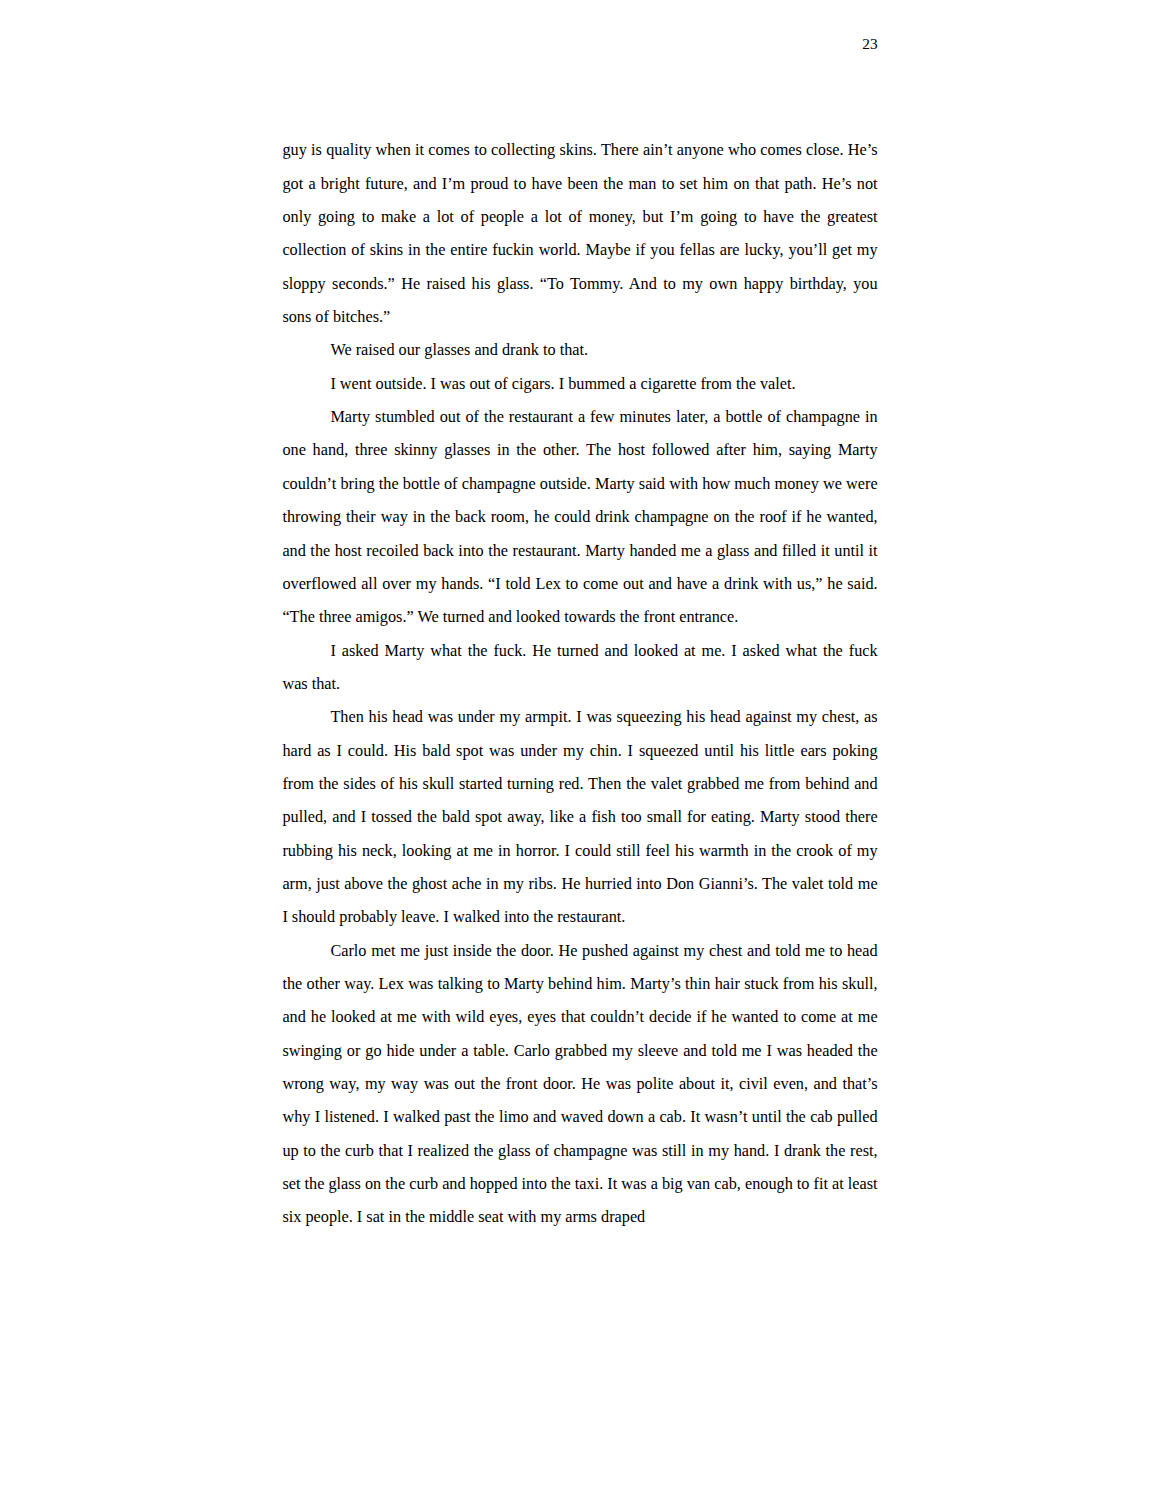23
guy is quality when it comes to collecting skins. There ain’t anyone who comes close. He’s got a bright future, and I’m proud to have been the man to set him on that path. He’s not only going to make a lot of people a lot of money, but I’m going to have the greatest collection of skins in the entire fuckin world. Maybe if you fellas are lucky, you’ll get my sloppy seconds.” He raised his glass. “To Tommy. And to my own happy birthday, you sons of bitches.”
We raised our glasses and drank to that.
I went outside. I was out of cigars. I bummed a cigarette from the valet.
Marty stumbled out of the restaurant a few minutes later, a bottle of champagne in one hand, three skinny glasses in the other. The host followed after him, saying Marty couldn’t bring the bottle of champagne outside. Marty said with how much money we were throwing their way in the back room, he could drink champagne on the roof if he wanted, and the host recoiled back into the restaurant. Marty handed me a glass and filled it until it overflowed all over my hands. “I told Lex to come out and have a drink with us,” he said. “The three amigos.” We turned and looked towards the front entrance.
I asked Marty what the fuck. He turned and looked at me. I asked what the fuck was that.
Then his head was under my armpit. I was squeezing his head against my chest, as hard as I could. His bald spot was under my chin. I squeezed until his little ears poking from the sides of his skull started turning red. Then the valet grabbed me from behind and pulled, and I tossed the bald spot away, like a fish too small for eating. Marty stood there rubbing his neck, looking at me in horror. I could still feel his warmth in the crook of my arm, just above the ghost ache in my ribs. He hurried into Don Gianni’s. The valet told me I should probably leave. I walked into the restaurant.
Carlo met me just inside the door. He pushed against my chest and told me to head the other way. Lex was talking to Marty behind him. Marty’s thin hair stuck from his skull, and he looked at me with wild eyes, eyes that couldn’t decide if he wanted to come at me swinging or go hide under a table. Carlo grabbed my sleeve and told me I was headed the wrong way, my way was out the front door. He was polite about it, civil even, and that’s why I listened. I walked past the limo and waved down a cab. It wasn’t until the cab pulled up to the curb that I realized the glass of champagne was still in my hand. I drank the rest, set the glass on the curb and hopped into the taxi. It was a big van cab, enough to fit at least six people. I sat in the middle seat with my arms draped